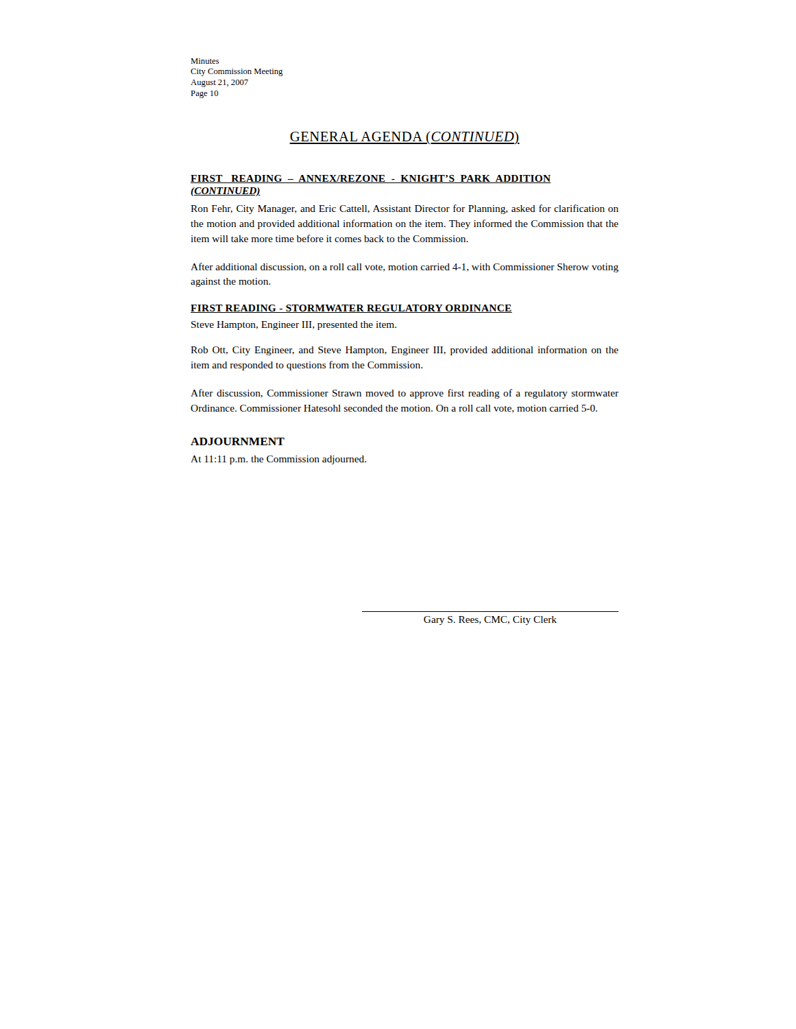Minutes
City Commission Meeting
August 21, 2007
Page 10
GENERAL AGENDA (CONTINUED)
FIRST READING – ANNEX/REZONE - KNIGHT’S PARK ADDITION
(CONTINUED)
Ron Fehr, City Manager, and Eric Cattell, Assistant Director for Planning, asked for clarification on the motion and provided additional information on the item. They informed the Commission that the item will take more time before it comes back to the Commission.
After additional discussion, on a roll call vote, motion carried 4-1, with Commissioner Sherow voting against the motion.
FIRST READING - STORMWATER REGULATORY ORDINANCE
Steve Hampton, Engineer III, presented the item.
Rob Ott, City Engineer, and Steve Hampton, Engineer III, provided additional information on the item and responded to questions from the Commission.
After discussion, Commissioner Strawn moved to approve first reading of a regulatory stormwater Ordinance. Commissioner Hatesohl seconded the motion. On a roll call vote, motion carried 5-0.
ADJOURNMENT
At 11:11 p.m. the Commission adjourned.
 
Gary S. Rees, CMC, City Clerk